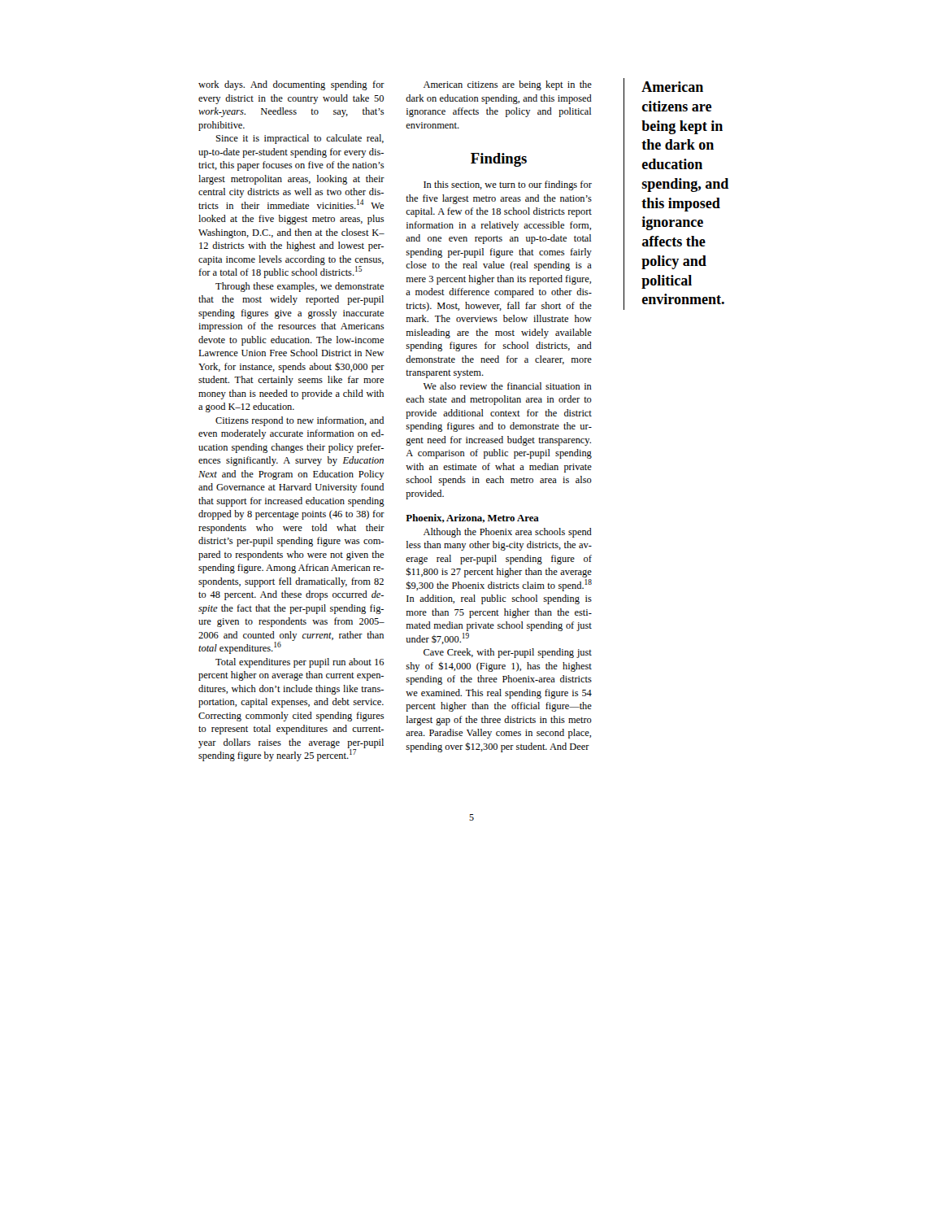work days. And documenting spending for every district in the country would take 50 work-years. Needless to say, that’s prohibitive.
Since it is impractical to calculate real, up-to-date per-student spending for every district, this paper focuses on five of the nation’s largest metropolitan areas, looking at their central city districts as well as two other districts in their immediate vicinities.14 We looked at the five biggest metro areas, plus Washington, D.C., and then at the closest K–12 districts with the highest and lowest per-capita income levels according to the census, for a total of 18 public school districts.15
Through these examples, we demonstrate that the most widely reported per-pupil spending figures give a grossly inaccurate impression of the resources that Americans devote to public education. The low-income Lawrence Union Free School District in New York, for instance, spends about $30,000 per student. That certainly seems like far more money than is needed to provide a child with a good K–12 education.
Citizens respond to new information, and even moderately accurate information on education spending changes their policy preferences significantly. A survey by Education Next and the Program on Education Policy and Governance at Harvard University found that support for increased education spending dropped by 8 percentage points (46 to 38) for respondents who were told what their district’s per-pupil spending figure was compared to respondents who were not given the spending figure. Among African American respondents, support fell dramatically, from 82 to 48 percent. And these drops occurred despite the fact that the per-pupil spending figure given to respondents was from 2005–2006 and counted only current, rather than total expenditures.16
Total expenditures per pupil run about 16 percent higher on average than current expenditures, which don’t include things like transportation, capital expenses, and debt service. Correcting commonly cited spending figures to represent total expenditures and current-year dollars raises the average per-pupil spending figure by nearly 25 percent.17
American citizens are being kept in the dark on education spending, and this imposed ignorance affects the policy and political environment.
Findings
In this section, we turn to our findings for the five largest metro areas and the nation’s capital. A few of the 18 school districts report information in a relatively accessible form, and one even reports an up-to-date total spending per-pupil figure that comes fairly close to the real value (real spending is a mere 3 percent higher than its reported figure, a modest difference compared to other districts). Most, however, fall far short of the mark. The overviews below illustrate how misleading are the most widely available spending figures for school districts, and demonstrate the need for a clearer, more transparent system.
We also review the financial situation in each state and metropolitan area in order to provide additional context for the district spending figures and to demonstrate the urgent need for increased budget transparency. A comparison of public per-pupil spending with an estimate of what a median private school spends in each metro area is also provided.
Phoenix, Arizona, Metro Area
Although the Phoenix area schools spend less than many other big-city districts, the average real per-pupil spending figure of $11,800 is 27 percent higher than the average $9,300 the Phoenix districts claim to spend.18 In addition, real public school spending is more than 75 percent higher than the estimated median private school spending of just under $7,000.19
Cave Creek, with per-pupil spending just shy of $14,000 (Figure 1), has the highest spending of the three Phoenix-area districts we examined. This real spending figure is 54 percent higher than the official figure—the largest gap of the three districts in this metro area. Paradise Valley comes in second place, spending over $12,300 per student. And Deer
American citizens are being kept in the dark on education spending, and this imposed ignorance affects the policy and political environment.
5